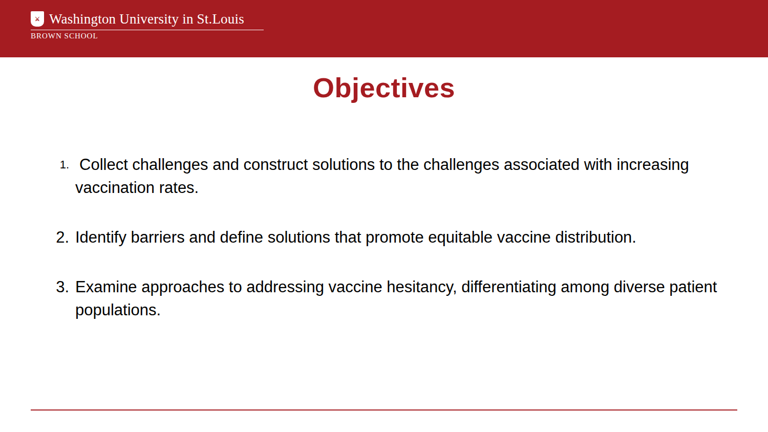⚔Washington University in St.Louis
Brown School
Objectives
1. Collect challenges and construct solutions to the challenges associated with increasing vaccination rates.
2. Identify barriers and define solutions that promote equitable vaccine distribution.
3. Examine approaches to addressing vaccine hesitancy, differentiating among diverse patient populations.